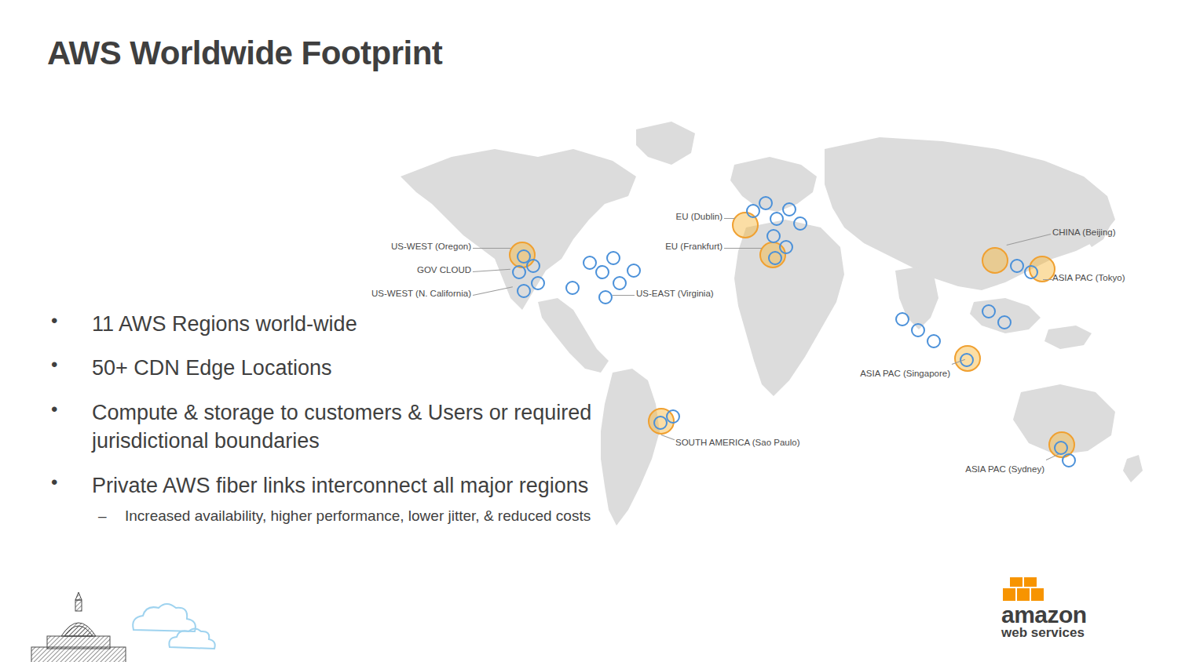AWS Worldwide Footprint
US-WEST (Oregon)
GOV CLOUD
US-WEST (N. California)
US-EAST (Virginia)
EU (Dublin)
EU (Frankfurt)
CHINA (Beijing)
ASIA PAC (Tokyo)
ASIA PAC (Singapore)
ASIA PAC (Sydney)
SOUTH AMERICA (Sao Paulo)
11 AWS Regions world-wide
50+ CDN Edge Locations
Compute & storage to customers & Users or required jurisdictional boundaries
Private AWS fiber links interconnect all major regions
Increased availability, higher performance, lower jitter, & reduced costs
amazonweb services